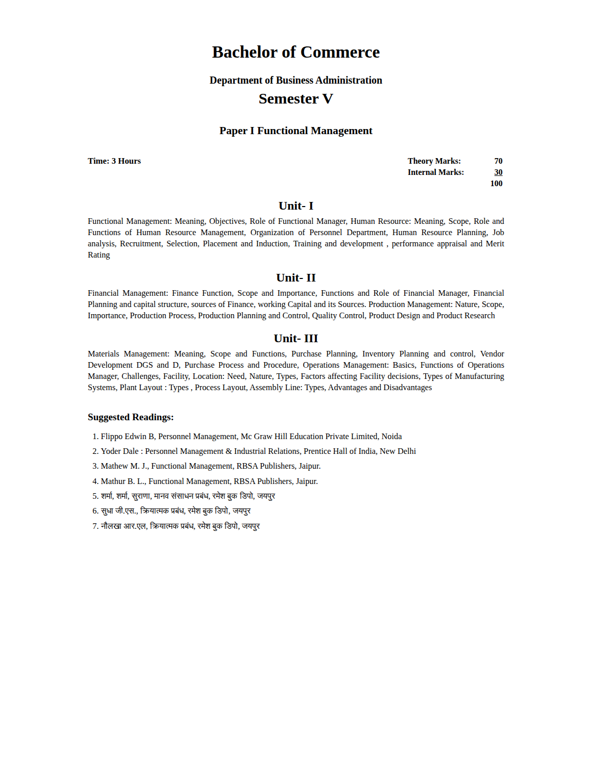Bachelor of Commerce
Department of Business Administration
Semester V
Paper I Functional Management
| Time: 3 Hours | / Theory Marks: / 70 / / Internal Marks: / 30 / / / 100 / |
Unit- I
Functional Management: Meaning, Objectives, Role of Functional Manager, Human Resource: Meaning, Scope, Role and Functions of Human Resource Management, Organization of Personnel Department, Human Resource Planning, Job analysis, Recruitment, Selection, Placement and Induction, Training and development , performance appraisal and Merit Rating
Unit- II
Financial Management: Finance Function, Scope and Importance, Functions and Role of Financial Manager, Financial Planning and capital structure, sources of Finance, working Capital and its Sources. Production Management: Nature, Scope, Importance, Production Process, Production Planning and Control, Quality Control, Product Design and Product Research
Unit- III
Materials Management: Meaning, Scope and Functions, Purchase Planning, Inventory Planning and control, Vendor Development DGS and D, Purchase Process and Procedure, Operations Management: Basics, Functions of Operations Manager, Challenges, Facility, Location: Need, Nature, Types, Factors affecting Facility decisions, Types of Manufacturing Systems, Plant Layout : Types , Process Layout, Assembly Line: Types, Advantages and Disadvantages
Suggested Readings:
Flippo Edwin B, Personnel Management, Mc Graw Hill Education Private Limited, Noida
Yoder Dale : Personnel Management & Industrial Relations, Prentice Hall of India, New Delhi
Mathew M. J., Functional Management, RBSA Publishers, Jaipur.
Mathur B. L., Functional Management, RBSA Publishers, Jaipur.
शर्मा, शर्मा, सुराणा, मानव संसाधन प्रबंध, रमेश बुक डिपो, जयपुर
सुधा जी.एस., क्रियात्मक प्रबंध, रमेश बुक डिपो, जयपुर
नौलखा आर.एल, क्रियात्मक प्रबंध, रमेश बुक डिपो, जयपुर